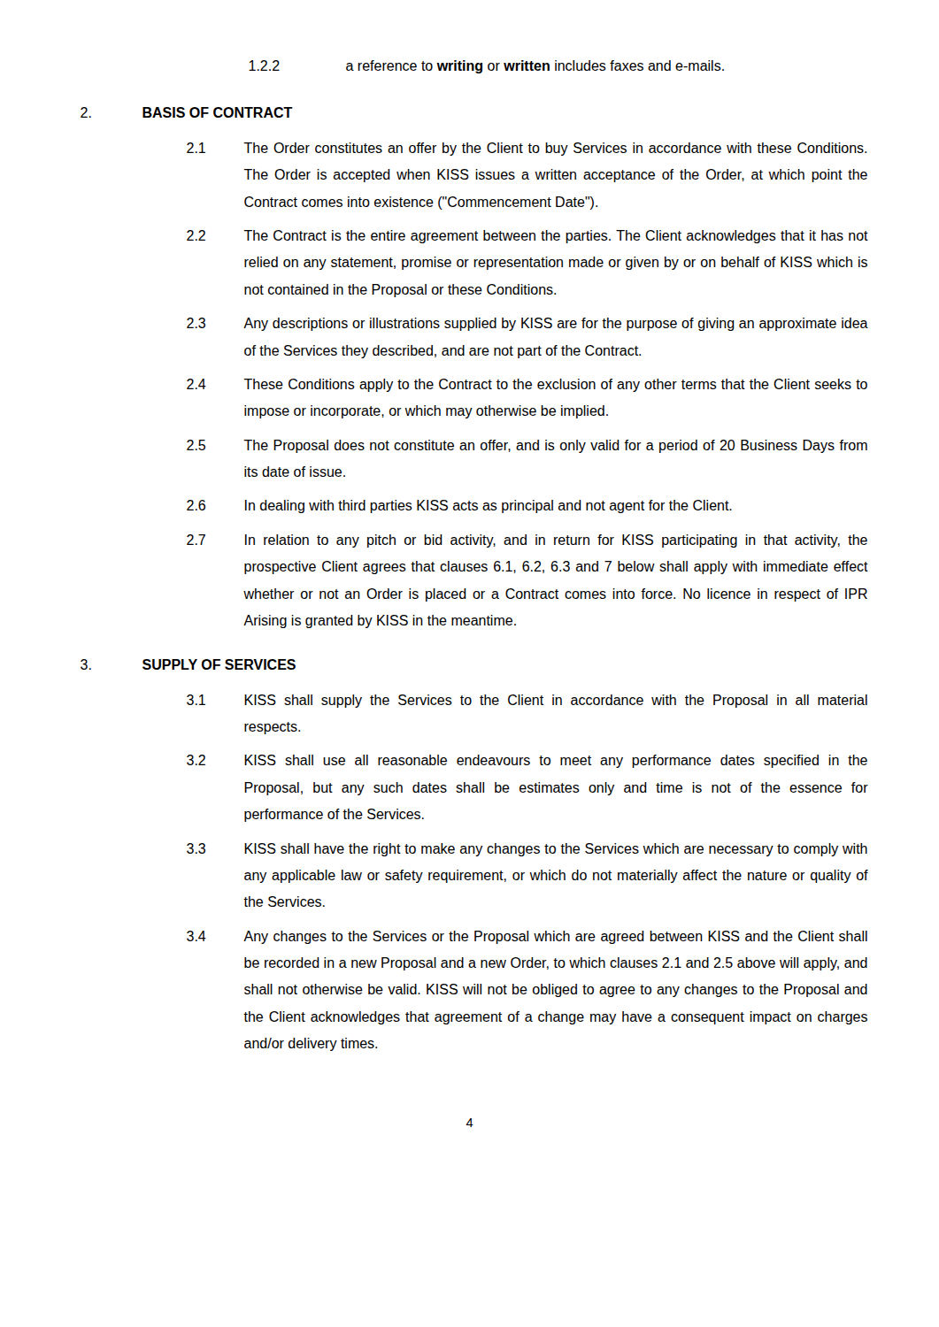1.2.2
a reference to writing or written includes faxes and e-mails.
2.
BASIS OF CONTRACT
2.1
The Order constitutes an offer by the Client to buy Services in accordance with these Conditions. The Order is accepted when KISS issues a written acceptance of the Order, at which point the Contract comes into existence ("Commencement Date").
2.2
The Contract is the entire agreement between the parties. The Client acknowledges that it has not relied on any statement, promise or representation made or given by or on behalf of KISS which is not contained in the Proposal or these Conditions.
2.3
Any descriptions or illustrations supplied by KISS are for the purpose of giving an approximate idea of the Services they described, and are not part of the Contract.
2.4
These Conditions apply to the Contract to the exclusion of any other terms that the Client seeks to impose or incorporate, or which may otherwise be implied.
2.5
The Proposal does not constitute an offer, and is only valid for a period of 20 Business Days from its date of issue.
2.6
In dealing with third parties KISS acts as principal and not agent for the Client.
2.7
In relation to any pitch or bid activity, and in return for KISS participating in that activity, the prospective Client agrees that clauses 6.1, 6.2, 6.3 and 7 below shall apply with immediate effect whether or not an Order is placed or a Contract comes into force. No licence in respect of IPR Arising is granted by KISS in the meantime.
3.
SUPPLY OF SERVICES
3.1
KISS shall supply the Services to the Client in accordance with the Proposal in all material respects.
3.2
KISS shall use all reasonable endeavours to meet any performance dates specified in the Proposal, but any such dates shall be estimates only and time is not of the essence for performance of the Services.
3.3
KISS shall have the right to make any changes to the Services which are necessary to comply with any applicable law or safety requirement, or which do not materially affect the nature or quality of the Services.
3.4
Any changes to the Services or the Proposal which are agreed between KISS and the Client shall be recorded in a new Proposal and a new Order, to which clauses 2.1 and 2.5 above will apply, and shall not otherwise be valid. KISS will not be obliged to agree to any changes to the Proposal and the Client acknowledges that agreement of a change may have a consequent impact on charges and/or delivery times.
4